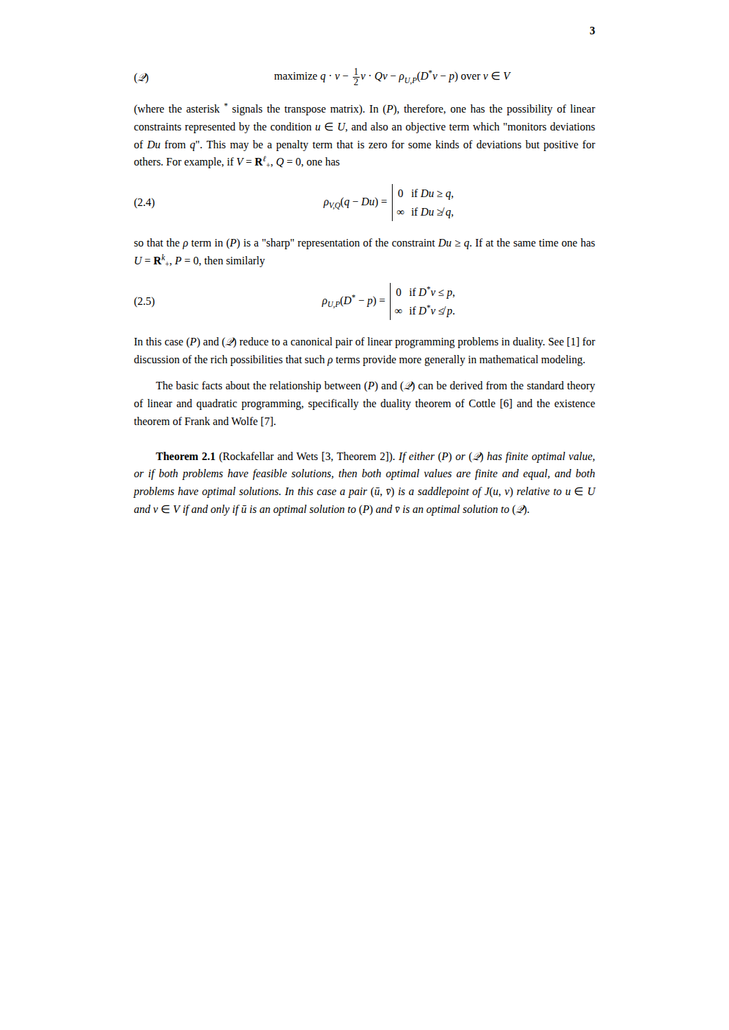3
(𝒬)
maximize q · v − 12 v · Qv − ρU,P(D*v − p) over v ∈ V
(where the asterisk * signals the transpose matrix). In (P), therefore, one has the possibility of linear constraints represented by the condition u ∈ U, and also an objective term which "monitors deviations of Du from q". This may be a penalty term that is zero for some kinds of deviations but positive for others. For example, if V = Rℓ+, Q = 0, one has
(2.4)
ρV,Q(q − Du) = 0 if Du ≥ q, ∞if Du ≱ q,
so that the ρ term in (P) is a "sharp" representation of the constraint Du ≥ q. If at the same time one has U = Rk+, P = 0, then similarly
(2.5)
ρU,P(D* − p) = 0 if D*v ≤ p, ∞if D*v ≰ p.
In this case (P) and (𝒬) reduce to a canonical pair of linear programming problems in duality. See [1] for discussion of the rich possibilities that such ρ terms provide more generally in mathematical modeling.
The basic facts about the relationship between (P) and (𝒬) can be derived from the standard theory of linear and quadratic programming, specifically the duality theorem of Cottle [6] and the existence theorem of Frank and Wolfe [7].
Theorem 2.1 (Rockafellar and Wets [3, Theorem 2]). If either (P) or (𝒬) has finite optimal value, or if both problems have feasible solutions, then both optimal values are finite and equal, and both problems have optimal solutions. In this case a pair (ū, v̄) is a saddlepoint of J(u, v) relative to u ∈ U and v ∈ V if and only if ū is an optimal solution to (P) and v̄ is an optimal solution to (𝒬).